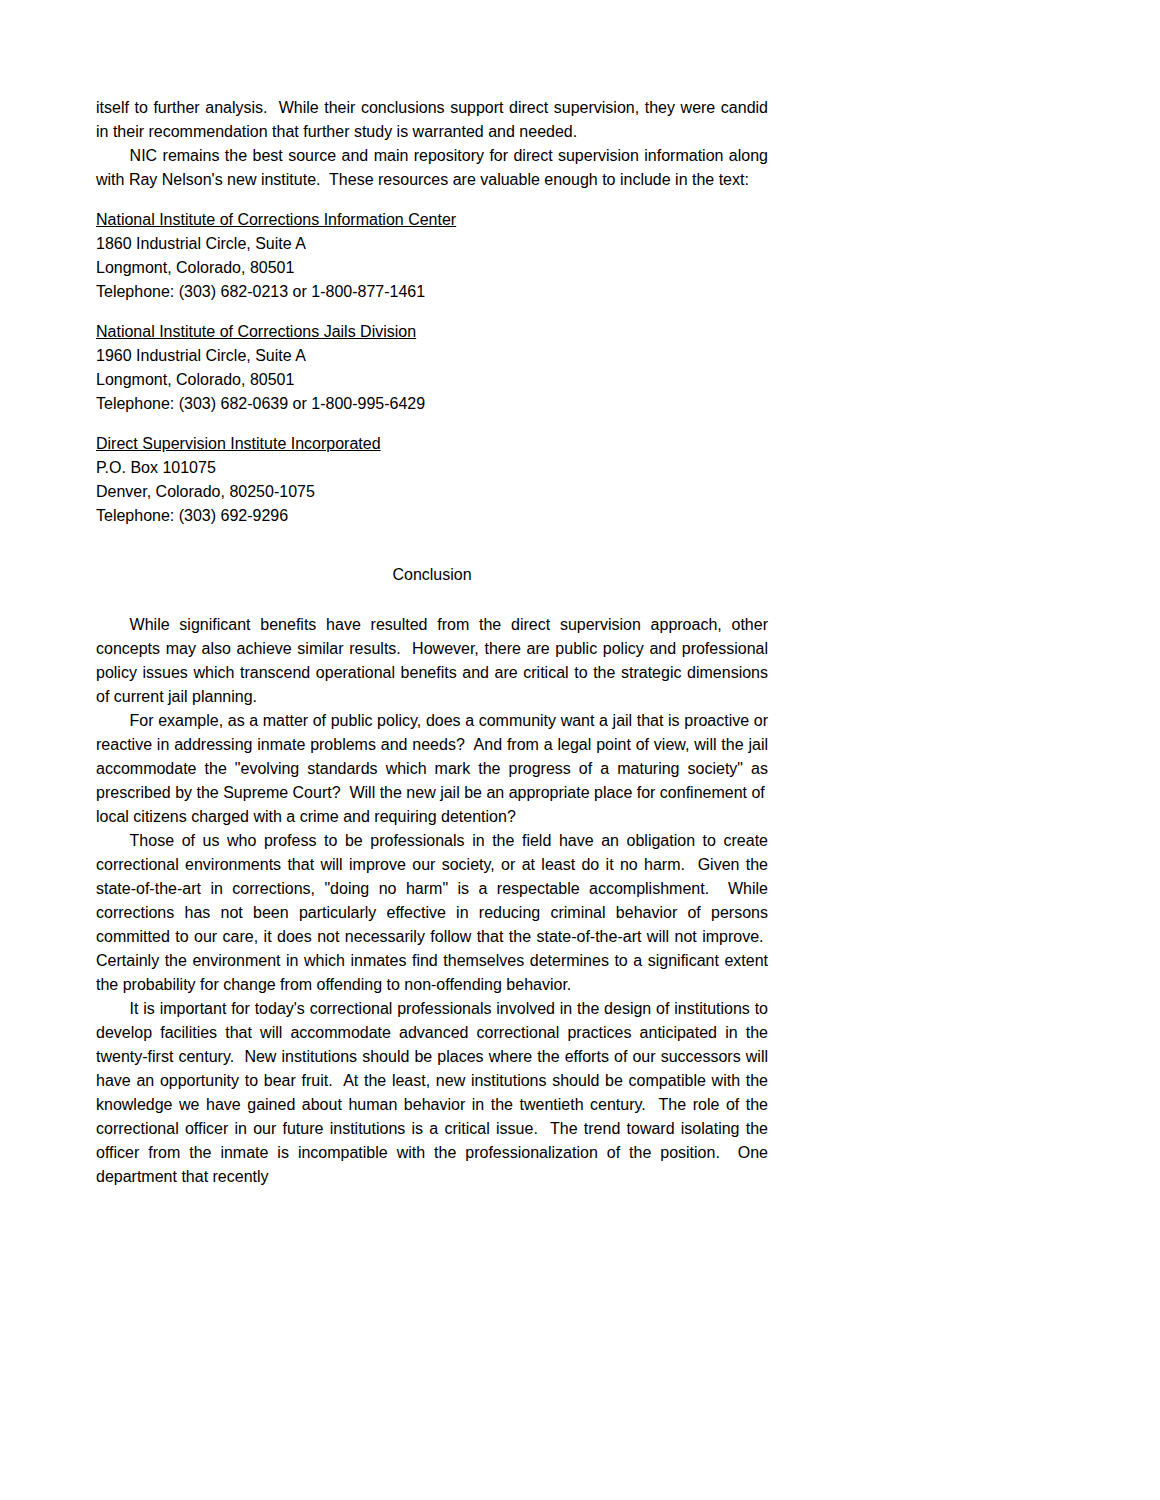itself to further analysis. While their conclusions support direct supervision, they were candid in their recommendation that further study is warranted and needed.
NIC remains the best source and main repository for direct supervision information along with Ray Nelson's new institute. These resources are valuable enough to include in the text:
National Institute of Corrections Information Center
1860 Industrial Circle, Suite A
Longmont, Colorado, 80501
Telephone: (303) 682-0213 or 1-800-877-1461
National Institute of Corrections Jails Division
1960 Industrial Circle, Suite A
Longmont, Colorado, 80501
Telephone: (303) 682-0639 or 1-800-995-6429
Direct Supervision Institute Incorporated
P.O. Box 101075
Denver, Colorado, 80250-1075
Telephone: (303) 692-9296
Conclusion
While significant benefits have resulted from the direct supervision approach, other concepts may also achieve similar results. However, there are public policy and professional policy issues which transcend operational benefits and are critical to the strategic dimensions of current jail planning.
For example, as a matter of public policy, does a community want a jail that is proactive or reactive in addressing inmate problems and needs? And from a legal point of view, will the jail accommodate the "evolving standards which mark the progress of a maturing society" as prescribed by the Supreme Court? Will the new jail be an appropriate place for confinement of
local citizens charged with a crime and requiring detention?
Those of us who profess to be professionals in the field have an obligation to create correctional environments that will improve our society, or at least do it no harm. Given the state-of-the-art in corrections, "doing no harm" is a respectable accomplishment. While corrections has not been particularly effective in reducing criminal behavior of persons committed to our care, it does not necessarily follow that the state-of-the-art will not improve. Certainly the environment in which inmates find themselves determines to a significant extent the probability for change from offending to non-offending behavior.
It is important for today's correctional professionals involved in the design of institutions to develop facilities that will accommodate advanced correctional practices anticipated in the twenty-first century. New institutions should be places where the efforts of our successors will have an opportunity to bear fruit. At the least, new institutions should be compatible with the knowledge we have gained about human behavior in the twentieth century. The role of the correctional officer in our future institutions is a critical issue. The trend toward isolating the officer from the inmate is incompatible with the professionalization of the position. One department that recently